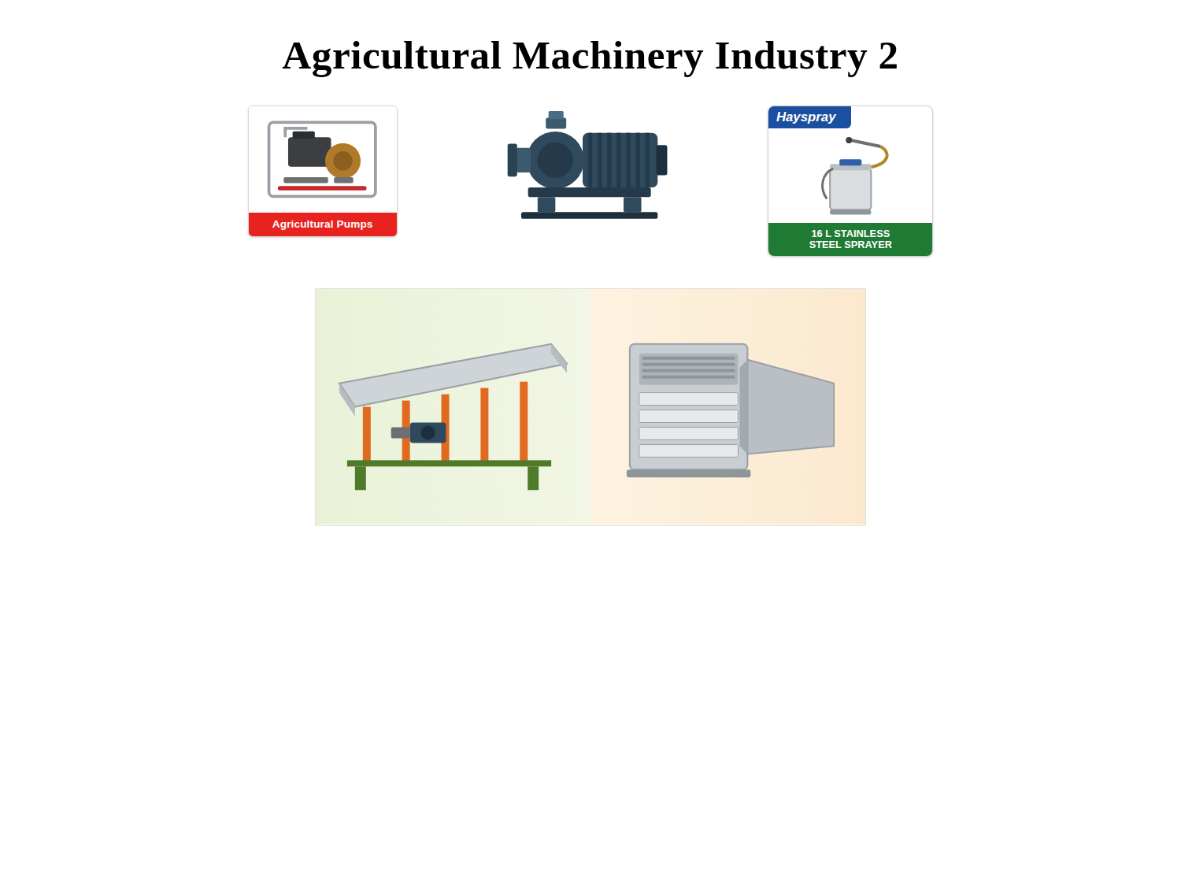Agricultural Machinery Industry 2
Agricultural Pumps
Hayspray
16 L STAINLESS
STEEL SPRAYER